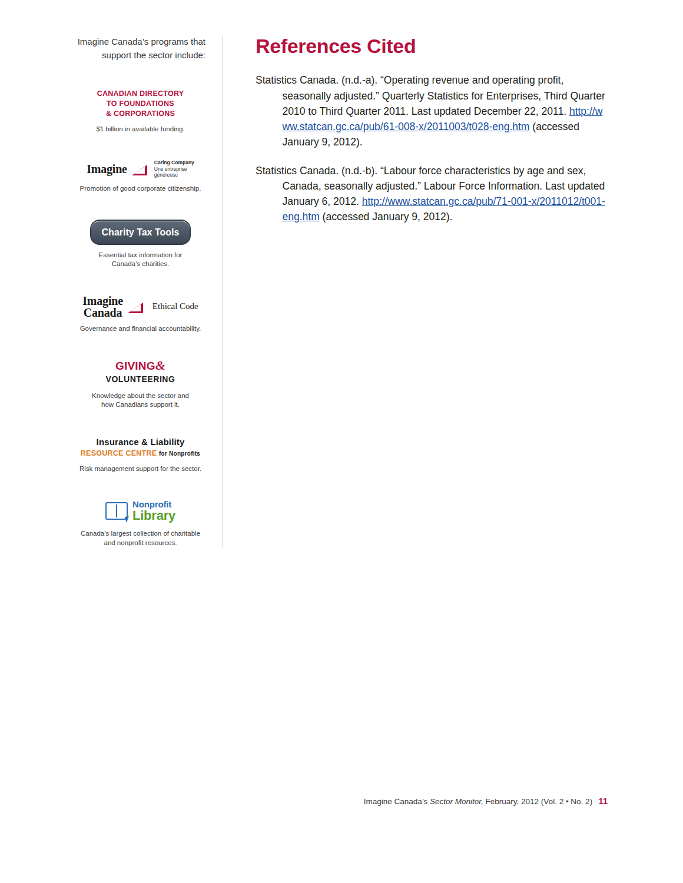Imagine Canada’s programs that support the sector include:
Canadian Directory
to Foundations
& Corporations
$1 billion in available funding.
Imagine Caring Company
Une entreprise
généreuse
Promotion of good corporate citizenship.
Charity Tax Tools
Essential tax information for
Canada’s charities.
ImagineCanada Ethical Code
Governance and financial accountability.
GIVING&
VOLUNTEERING
Knowledge about the sector and
how Canadians support it.
Insurance & Liability
RESOURCE CENTRE for Nonprofits
Risk management support for the sector.
Nonprofit
Library
Canada’s largest collection of charitable
and nonprofit resources.
References Cited
Statistics Canada. (n.d.-a). “Operating revenue and operating profit, seasonally adjusted.” Quarterly Statistics for Enterprises, Third Quarter 2010 to Third Quarter 2011. Last updated December 22, 2011. http://www.statcan.gc.ca/pub/61-008-x/2011003/t028-eng.htm (accessed January 9, 2012).
Statistics Canada. (n.d.-b). “Labour force characteristics by age and sex, Canada, seasonally adjusted.” Labour Force Information. Last updated January 6, 2012. http://www.statcan.gc.ca/pub/71-001-x/2011012/t001-eng.htm (accessed January 9, 2012).
Imagine Canada’s Sector Monitor, February, 2012 (Vol. 2 • No. 2)11